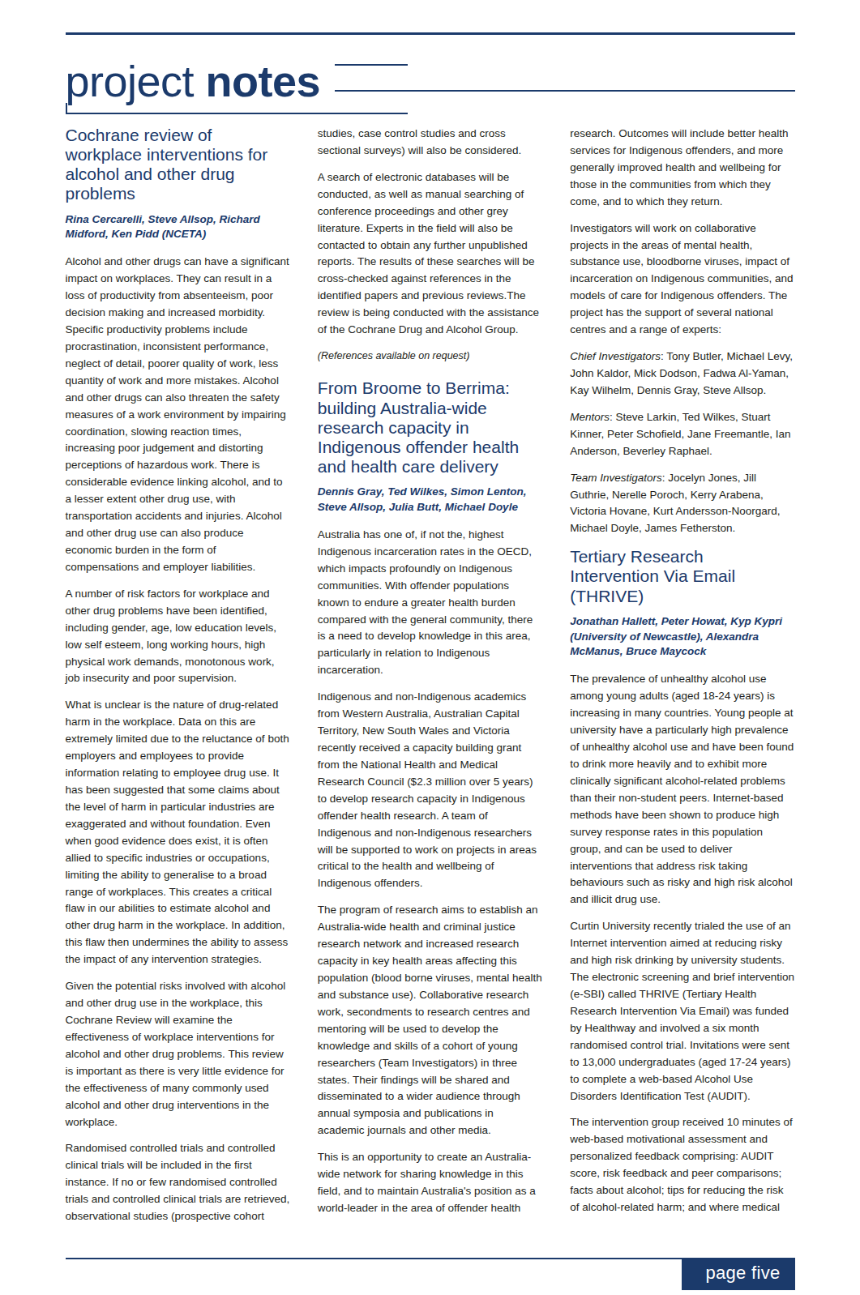project notes
Cochrane review of workplace interventions for alcohol and other drug problems
Rina Cercarelli, Steve Allsop, Richard Midford, Ken Pidd (NCETA)
Alcohol and other drugs can have a significant impact on workplaces. They can result in a loss of productivity from absenteeism, poor decision making and increased morbidity. Specific productivity problems include procrastination, inconsistent performance, neglect of detail, poorer quality of work, less quantity of work and more mistakes. Alcohol and other drugs can also threaten the safety measures of a work environment by impairing coordination, slowing reaction times, increasing poor judgement and distorting perceptions of hazardous work. There is considerable evidence linking alcohol, and to a lesser extent other drug use, with transportation accidents and injuries. Alcohol and other drug use can also produce economic burden in the form of compensations and employer liabilities.
A number of risk factors for workplace and other drug problems have been identified, including gender, age, low education levels, low self esteem, long working hours, high physical work demands, monotonous work, job insecurity and poor supervision.
What is unclear is the nature of drug-related harm in the workplace. Data on this are extremely limited due to the reluctance of both employers and employees to provide information relating to employee drug use. It has been suggested that some claims about the level of harm in particular industries are exaggerated and without foundation. Even when good evidence does exist, it is often allied to specific industries or occupations, limiting the ability to generalise to a broad range of workplaces. This creates a critical flaw in our abilities to estimate alcohol and other drug harm in the workplace. In addition, this flaw then undermines the ability to assess the impact of any intervention strategies.
Given the potential risks involved with alcohol and other drug use in the workplace, this Cochrane Review will examine the effectiveness of workplace interventions for alcohol and other drug problems. This review is important as there is very little evidence for the effectiveness of many commonly used alcohol and other drug interventions in the workplace.
Randomised controlled trials and controlled clinical trials will be included in the first instance. If no or few randomised controlled trials and controlled clinical trials are retrieved, observational studies (prospective cohort studies, case control studies and cross sectional surveys) will also be considered.
A search of electronic databases will be conducted, as well as manual searching of conference proceedings and other grey literature. Experts in the field will also be contacted to obtain any further unpublished reports. The results of these searches will be cross-checked against references in the identified papers and previous reviews.The review is being conducted with the assistance of the Cochrane Drug and Alcohol Group.
(References available on request)
From Broome to Berrima: building Australia-wide research capacity in Indigenous offender health and health care delivery
Dennis Gray, Ted Wilkes, Simon Lenton, Steve Allsop, Julia Butt, Michael Doyle
Australia has one of, if not the, highest Indigenous incarceration rates in the OECD, which impacts profoundly on Indigenous communities. With offender populations known to endure a greater health burden compared with the general community, there is a need to develop knowledge in this area, particularly in relation to Indigenous incarceration.
Indigenous and non-Indigenous academics from Western Australia, Australian Capital Territory, New South Wales and Victoria recently received a capacity building grant from the National Health and Medical Research Council ($2.3 million over 5 years) to develop research capacity in Indigenous offender health research. A team of Indigenous and non-Indigenous researchers will be supported to work on projects in areas critical to the health and wellbeing of Indigenous offenders.
The program of research aims to establish an Australia-wide health and criminal justice research network and increased research capacity in key health areas affecting this population (blood borne viruses, mental health and substance use). Collaborative research work, secondments to research centres and mentoring will be used to develop the knowledge and skills of a cohort of young researchers (Team Investigators) in three states. Their findings will be shared and disseminated to a wider audience through annual symposia and publications in academic journals and other media.
This is an opportunity to create an Australia-wide network for sharing knowledge in this field, and to maintain Australia's position as a world-leader in the area of offender health research. Outcomes will include better health services for Indigenous offenders, and more generally improved health and wellbeing for those in the communities from which they come, and to which they return.
Investigators will work on collaborative projects in the areas of mental health, substance use, bloodborne viruses, impact of incarceration on Indigenous communities, and models of care for Indigenous offenders. The project has the support of several national centres and a range of experts:
Chief Investigators: Tony Butler, Michael Levy, John Kaldor, Mick Dodson, Fadwa Al-Yaman, Kay Wilhelm, Dennis Gray, Steve Allsop.
Mentors: Steve Larkin, Ted Wilkes, Stuart Kinner, Peter Schofield, Jane Freemantle, Ian Anderson, Beverley Raphael.
Team Investigators: Jocelyn Jones, Jill Guthrie, Nerelle Poroch, Kerry Arabena, Victoria Hovane, Kurt Andersson-Noorgard, Michael Doyle, James Fetherston.
Tertiary Research Intervention Via Email (THRIVE)
Jonathan Hallett, Peter Howat, Kyp Kypri (University of Newcastle), Alexandra McManus, Bruce Maycock
The prevalence of unhealthy alcohol use among young adults (aged 18-24 years) is increasing in many countries. Young people at university have a particularly high prevalence of unhealthy alcohol use and have been found to drink more heavily and to exhibit more clinically significant alcohol-related problems than their non-student peers. Internet-based methods have been shown to produce high survey response rates in this population group, and can be used to deliver interventions that address risk taking behaviours such as risky and high risk alcohol and illicit drug use.
Curtin University recently trialed the use of an Internet intervention aimed at reducing risky and high risk drinking by university students. The electronic screening and brief intervention (e-SBI) called THRIVE (Tertiary Health Research Intervention Via Email) was funded by Healthway and involved a six month randomised control trial. Invitations were sent to 13,000 undergraduates (aged 17-24 years) to complete a web-based Alcohol Use Disorders Identification Test (AUDIT).
The intervention group received 10 minutes of web-based motivational assessment and personalized feedback comprising: AUDIT score, risk feedback and peer comparisons; facts about alcohol; tips for reducing the risk of alcohol-related harm; and where medical
page five